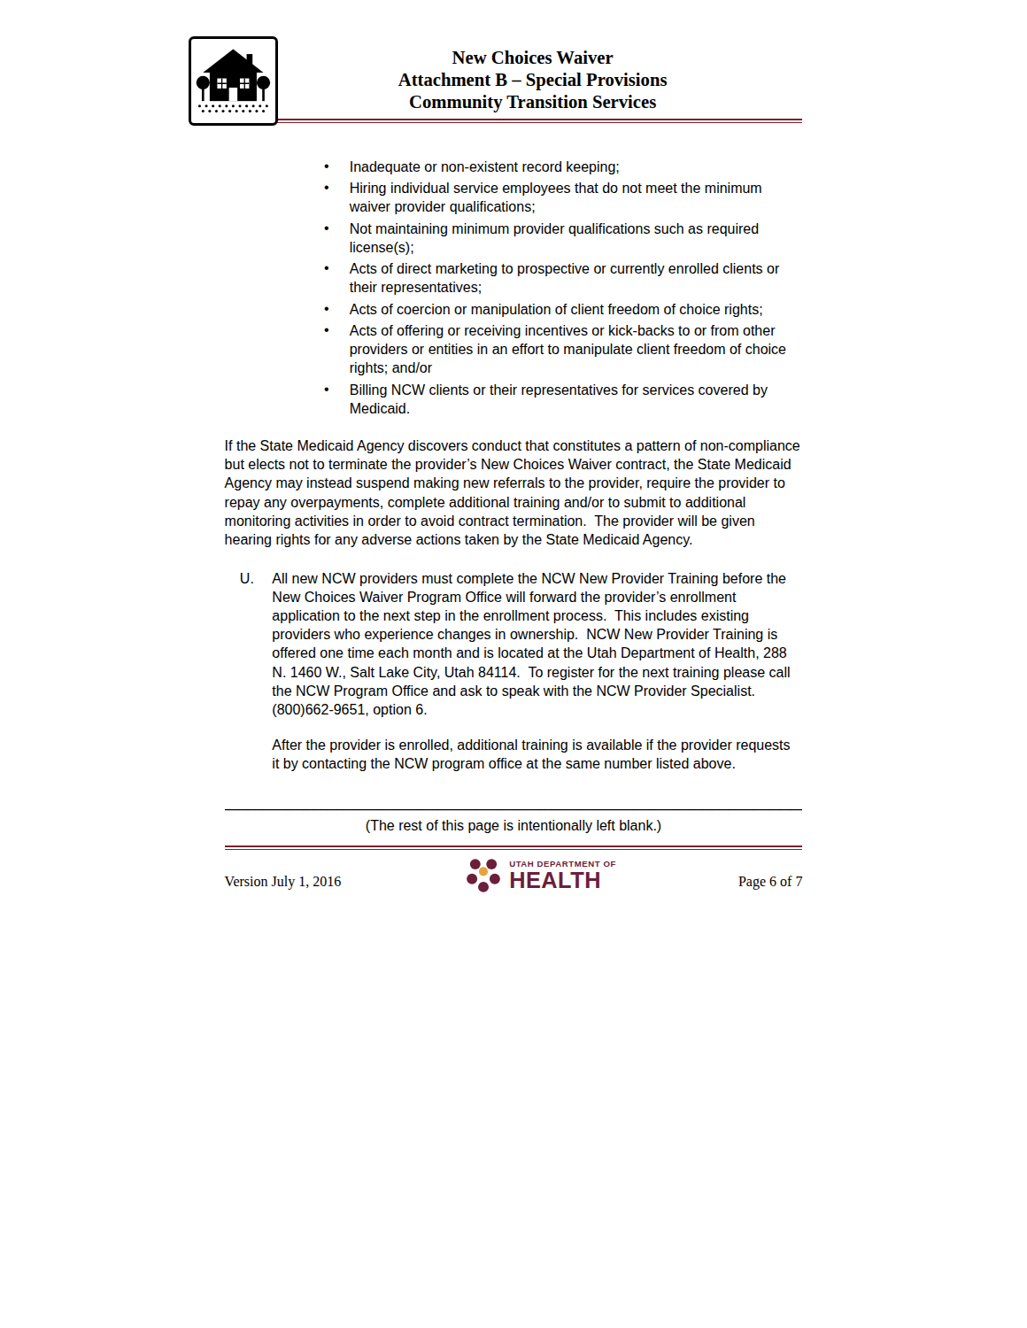New Choices Waiver
Attachment B – Special Provisions
Community Transition Services
Inadequate or non-existent record keeping;
Hiring individual service employees that do not meet the minimum waiver provider qualifications;
Not maintaining minimum provider qualifications such as required license(s);
Acts of direct marketing to prospective or currently enrolled clients or their representatives;
Acts of coercion or manipulation of client freedom of choice rights;
Acts of offering or receiving incentives or kick-backs to or from other providers or entities in an effort to manipulate client freedom of choice rights; and/or
Billing NCW clients or their representatives for services covered by Medicaid.
If the State Medicaid Agency discovers conduct that constitutes a pattern of non-compliance but elects not to terminate the provider’s New Choices Waiver contract, the State Medicaid Agency may instead suspend making new referrals to the provider, require the provider to repay any overpayments, complete additional training and/or to submit to additional monitoring activities in order to avoid contract termination. The provider will be given hearing rights for any adverse actions taken by the State Medicaid Agency.
U.
All new NCW providers must complete the NCW New Provider Training before the New Choices Waiver Program Office will forward the provider’s enrollment application to the next step in the enrollment process. This includes existing providers who experience changes in ownership. NCW New Provider Training is offered one time each month and is located at the Utah Department of Health, 288 N. 1460 W., Salt Lake City, Utah 84114. To register for the next training please call the NCW Program Office and ask to speak with the NCW Provider Specialist. (800)662-9651, option 6.
After the provider is enrolled, additional training is available if the provider requests it by contacting the NCW program office at the same number listed above.
_______________________________________________________________________________________
(The rest of this page is intentionally left blank.)
Version July 1, 2016
UTAH DEPARTMENT OF HEALTH
Page 6 of 7